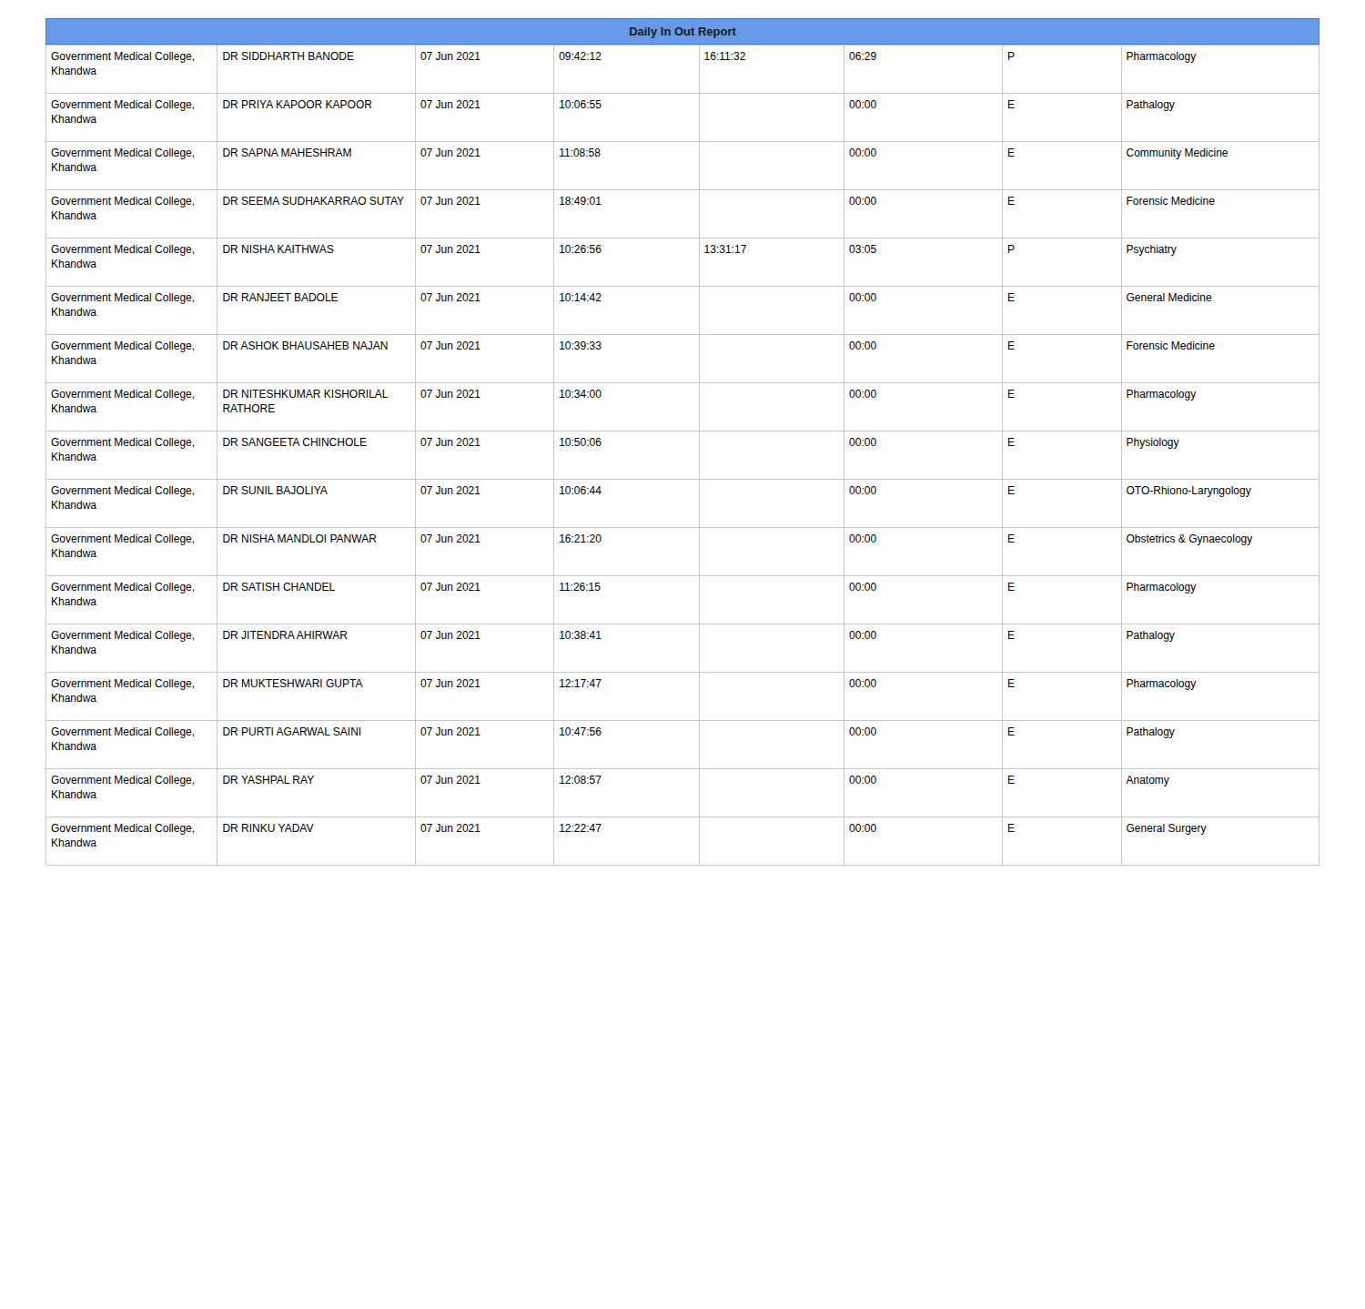Daily In Out Report
| Government Medical College, Khandwa | DR SIDDHARTH BANODE | 07 Jun 2021 | 09:42:12 | 16:11:32 | 06:29 | P | Pharmacology |
| Government Medical College, Khandwa | DR PRIYA KAPOOR KAPOOR | 07 Jun 2021 | 10:06:55 | | 00:00 | E | Pathalogy |
| Government Medical College, Khandwa | DR SAPNA MAHESHRAM | 07 Jun 2021 | 11:08:58 | | 00:00 | E | Community Medicine |
| Government Medical College, Khandwa | DR SEEMA SUDHAKARRAO SUTAY | 07 Jun 2021 | 18:49:01 | | 00:00 | E | Forensic Medicine |
| Government Medical College, Khandwa | DR NISHA KAITHWAS | 07 Jun 2021 | 10:26:56 | 13:31:17 | 03:05 | P | Psychiatry |
| Government Medical College, Khandwa | DR RANJEET BADOLE | 07 Jun 2021 | 10:14:42 | | 00:00 | E | General Medicine |
| Government Medical College, Khandwa | DR ASHOK BHAUSAHEB NAJAN | 07 Jun 2021 | 10:39:33 | | 00:00 | E | Forensic Medicine |
| Government Medical College, Khandwa | DR NITESHKUMAR KISHORILAL RATHORE | 07 Jun 2021 | 10:34:00 | | 00:00 | E | Pharmacology |
| Government Medical College, Khandwa | DR SANGEETA CHINCHOLE | 07 Jun 2021 | 10:50:06 | | 00:00 | E | Physiology |
| Government Medical College, Khandwa | DR SUNIL BAJOLIYA | 07 Jun 2021 | 10:06:44 | | 00:00 | E | OTO-Rhiono-Laryngology |
| Government Medical College, Khandwa | DR NISHA MANDLOI PANWAR | 07 Jun 2021 | 16:21:20 | | 00:00 | E | Obstetrics & Gynaecology |
| Government Medical College, Khandwa | DR SATISH CHANDEL | 07 Jun 2021 | 11:26:15 | | 00:00 | E | Pharmacology |
| Government Medical College, Khandwa | DR JITENDRA AHIRWAR | 07 Jun 2021 | 10:38:41 | | 00:00 | E | Pathalogy |
| Government Medical College, Khandwa | DR MUKTESHWARI GUPTA | 07 Jun 2021 | 12:17:47 | | 00:00 | E | Pharmacology |
| Government Medical College, Khandwa | DR PURTI AGARWAL SAINI | 07 Jun 2021 | 10:47:56 | | 00:00 | E | Pathalogy |
| Government Medical College, Khandwa | DR YASHPAL RAY | 07 Jun 2021 | 12:08:57 | | 00:00 | E | Anatomy |
| Government Medical College, Khandwa | DR RINKU YADAV | 07 Jun 2021 | 12:22:47 | | 00:00 | E | General Surgery |